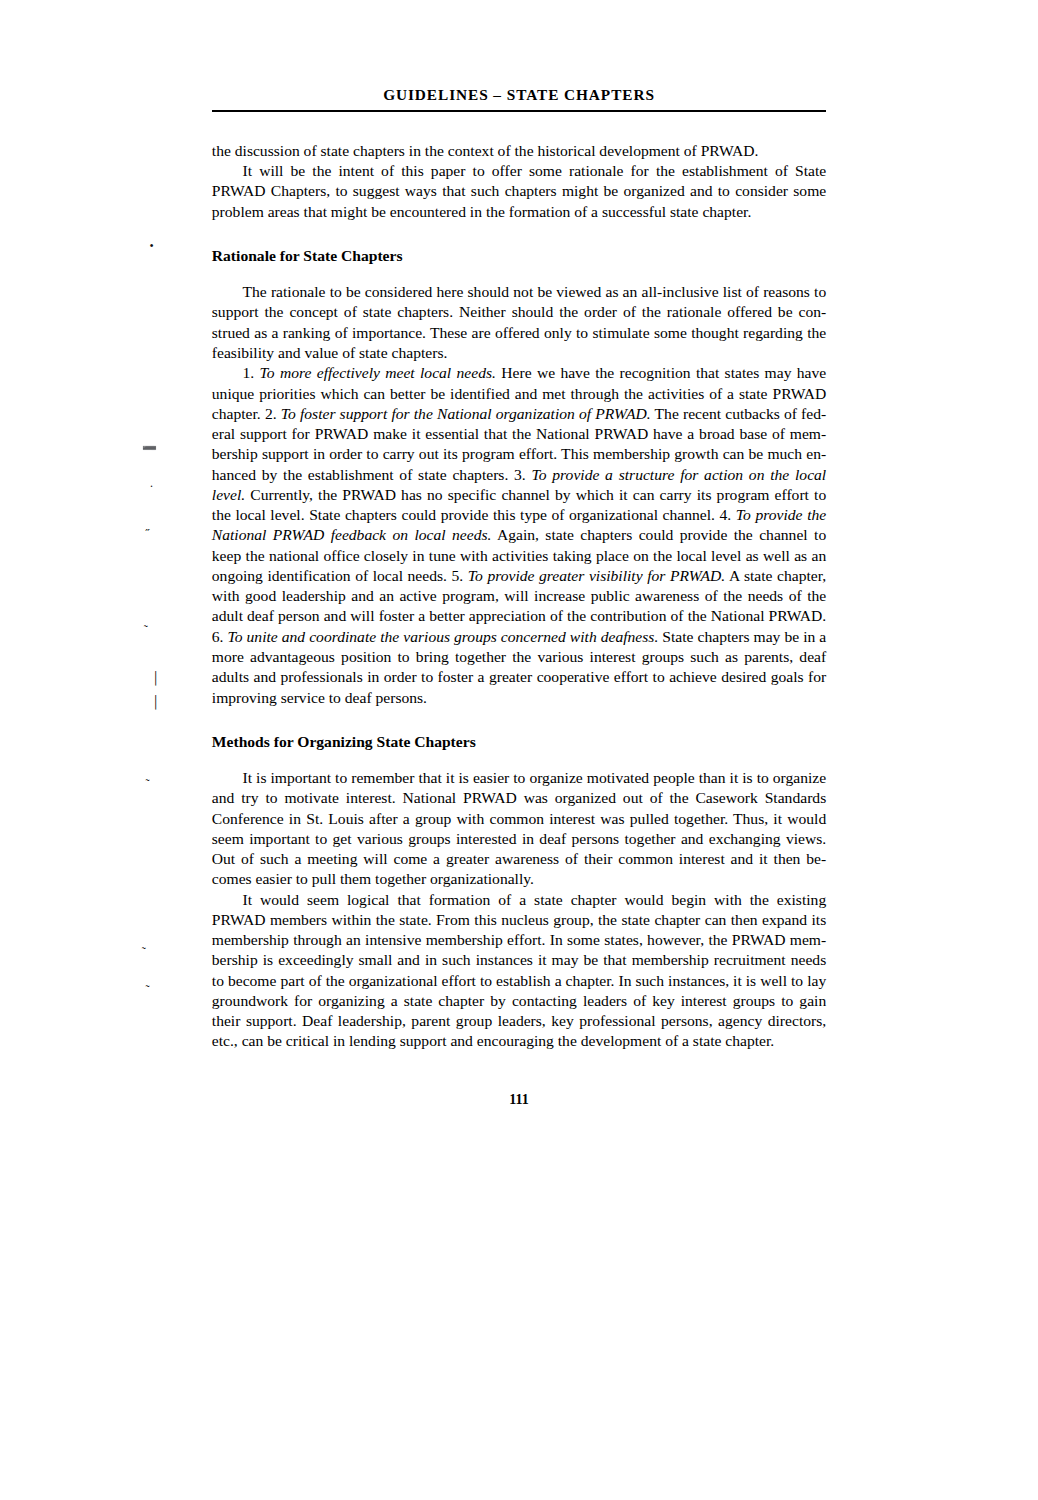• ➖ · ˝ ˜ │ │ ˜ ˜ ˜
GUIDELINES – STATE CHAPTERS
the discussion of state chapters in the context of the historical development of PRWAD.
It will be the intent of this paper to offer some rationale for the establishment of State PRWAD Chapters, to suggest ways that such chapters might be organized and to consider some problem areas that might be encountered in the formation of a successful state chapter.
Rationale for State Chapters
The rationale to be considered here should not be viewed as an all-inclusive list of reasons to support the concept of state chapters. Neither should the order of the rationale offered be construed as a ranking of importance. These are offered only to stimulate some thought regarding the feasibility and value of state chapters.
1. To more effectively meet local needs. Here we have the recognition that states may have unique priorities which can better be identified and met through the activities of a state PRWAD chapter. 2. To foster support for the National organization of PRWAD. The recent cutbacks of federal support for PRWAD make it essential that the National PRWAD have a broad base of membership support in order to carry out its program effort. This membership growth can be much enhanced by the establishment of state chapters. 3. To provide a structure for action on the local level. Currently, the PRWAD has no specific channel by which it can carry its program effort to the local level. State chapters could provide this type of organizational channel. 4. To provide the National PRWAD feedback on local needs. Again, state chapters could provide the channel to keep the national office closely in tune with activities taking place on the local level as well as an ongoing identification of local needs. 5. To provide greater visibility for PRWAD. A state chapter, with good leadership and an active program, will increase public awareness of the needs of the adult deaf person and will foster a better appreciation of the contribution of the National PRWAD. 6. To unite and coordinate the various groups concerned with deafness. State chapters may be in a more advantageous position to bring together the various interest groups such as parents, deaf adults and professionals in order to foster a greater cooperative effort to achieve desired goals for improving service to deaf persons.
Methods for Organizing State Chapters
It is important to remember that it is easier to organize motivated people than it is to organize and try to motivate interest. National PRWAD was organized out of the Casework Standards Conference in St. Louis after a group with common interest was pulled together. Thus, it would seem important to get various groups interested in deaf persons together and exchanging views. Out of such a meeting will come a greater awareness of their common interest and it then becomes easier to pull them together organizationally.
It would seem logical that formation of a state chapter would begin with the existing PRWAD members within the state. From this nucleus group, the state chapter can then expand its membership through an intensive membership effort. In some states, however, the PRWAD membership is exceedingly small and in such instances it may be that membership recruitment needs to become part of the organizational effort to establish a chapter. In such instances, it is well to lay groundwork for organizing a state chapter by contacting leaders of key interest groups to gain their support. Deaf leadership, parent group leaders, key professional persons, agency directors, etc., can be critical in lending support and encouraging the development of a state chapter.
111